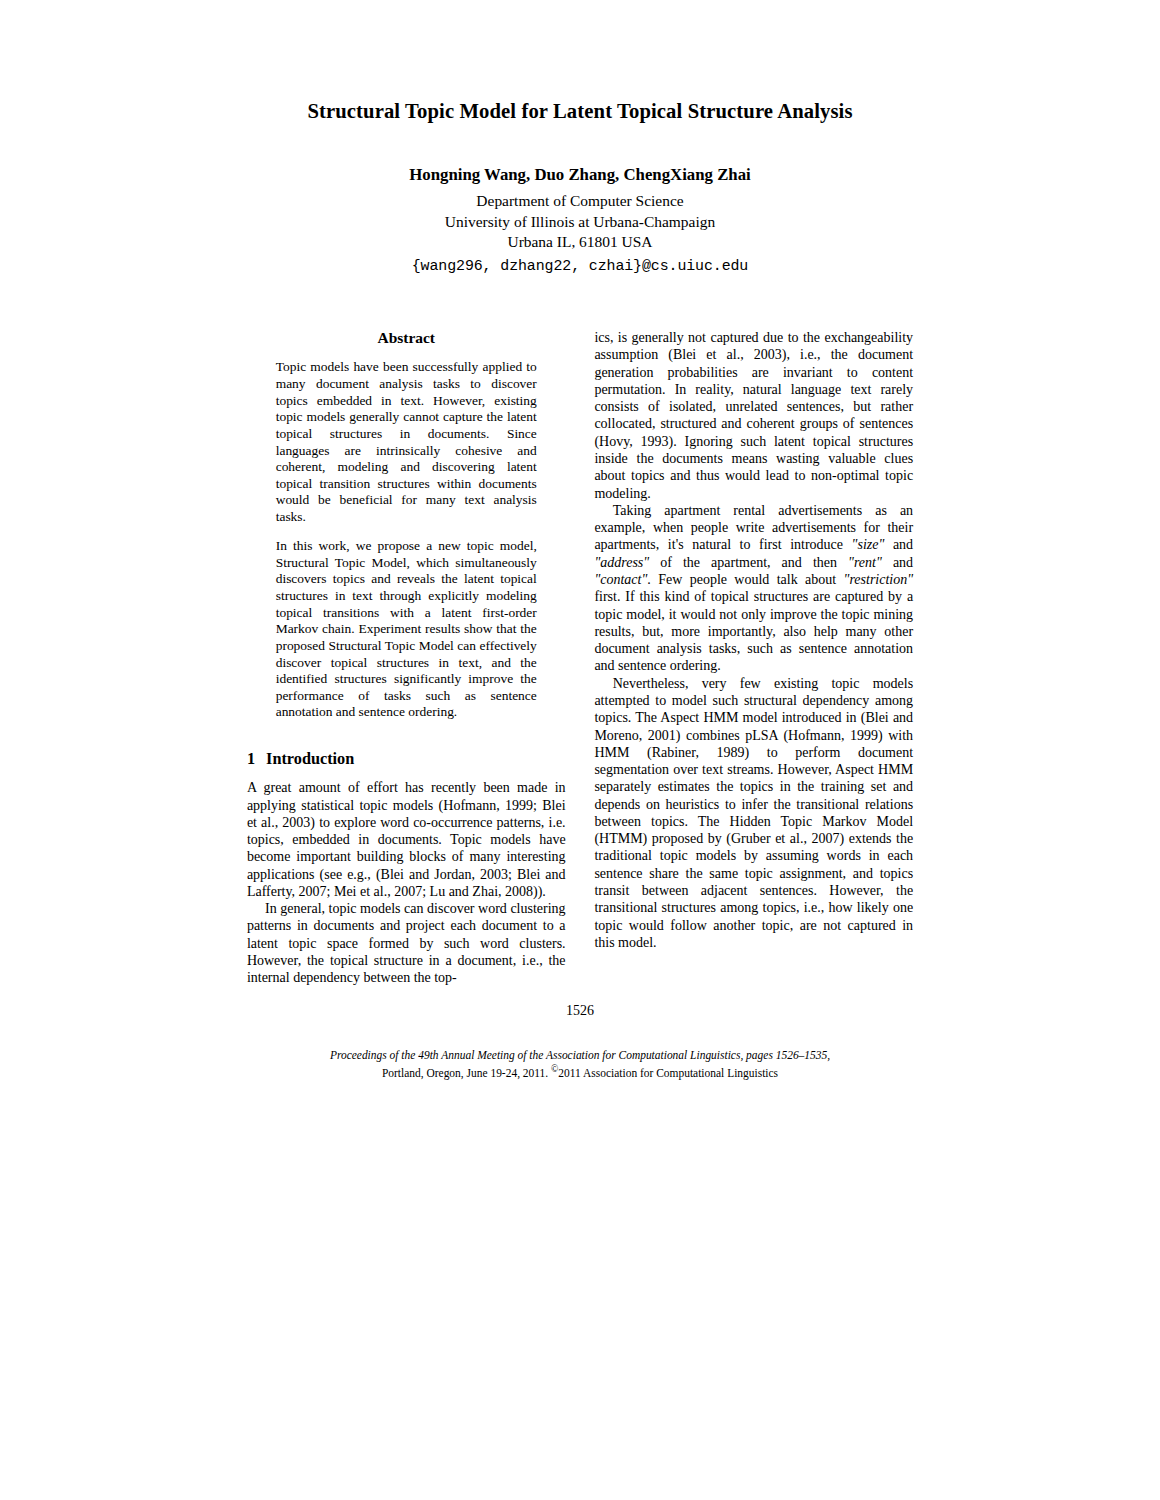Structural Topic Model for Latent Topical Structure Analysis
Hongning Wang, Duo Zhang, ChengXiang Zhai
Department of Computer Science
University of Illinois at Urbana-Champaign
Urbana IL, 61801 USA
{wang296, dzhang22, czhai}@cs.uiuc.edu
Abstract
Topic models have been successfully applied to many document analysis tasks to discover topics embedded in text. However, existing topic models generally cannot capture the latent topical structures in documents. Since languages are intrinsically cohesive and coherent, modeling and discovering latent topical transition structures within documents would be beneficial for many text analysis tasks.
In this work, we propose a new topic model, Structural Topic Model, which simultaneously discovers topics and reveals the latent topical structures in text through explicitly modeling topical transitions with a latent first-order Markov chain. Experiment results show that the proposed Structural Topic Model can effectively discover topical structures in text, and the identified structures significantly improve the performance of tasks such as sentence annotation and sentence ordering.
1 Introduction
A great amount of effort has recently been made in applying statistical topic models (Hofmann, 1999; Blei et al., 2003) to explore word co-occurrence patterns, i.e. topics, embedded in documents. Topic models have become important building blocks of many interesting applications (see e.g., (Blei and Jordan, 2003; Blei and Lafferty, 2007; Mei et al., 2007; Lu and Zhai, 2008)).
In general, topic models can discover word clustering patterns in documents and project each document to a latent topic space formed by such word clusters. However, the topical structure in a document, i.e., the internal dependency between the top-
ics, is generally not captured due to the exchangeability assumption (Blei et al., 2003), i.e., the document generation probabilities are invariant to content permutation. In reality, natural language text rarely consists of isolated, unrelated sentences, but rather collocated, structured and coherent groups of sentences (Hovy, 1993). Ignoring such latent topical structures inside the documents means wasting valuable clues about topics and thus would lead to non-optimal topic modeling.
Taking apartment rental advertisements as an example, when people write advertisements for their apartments, it's natural to first introduce "size" and "address" of the apartment, and then "rent" and "contact". Few people would talk about "restriction" first. If this kind of topical structures are captured by a topic model, it would not only improve the topic mining results, but, more importantly, also help many other document analysis tasks, such as sentence annotation and sentence ordering.
Nevertheless, very few existing topic models attempted to model such structural dependency among topics. The Aspect HMM model introduced in (Blei and Moreno, 2001) combines pLSA (Hofmann, 1999) with HMM (Rabiner, 1989) to perform document segmentation over text streams. However, Aspect HMM separately estimates the topics in the training set and depends on heuristics to infer the transitional relations between topics. The Hidden Topic Markov Model (HTMM) proposed by (Gruber et al., 2007) extends the traditional topic models by assuming words in each sentence share the same topic assignment, and topics transit between adjacent sentences. However, the transitional structures among topics, i.e., how likely one topic would follow another topic, are not captured in this model.
1526
Proceedings of the 49th Annual Meeting of the Association for Computational Linguistics, pages 1526–1535,
Portland, Oregon, June 19-24, 2011. ©2011 Association for Computational Linguistics